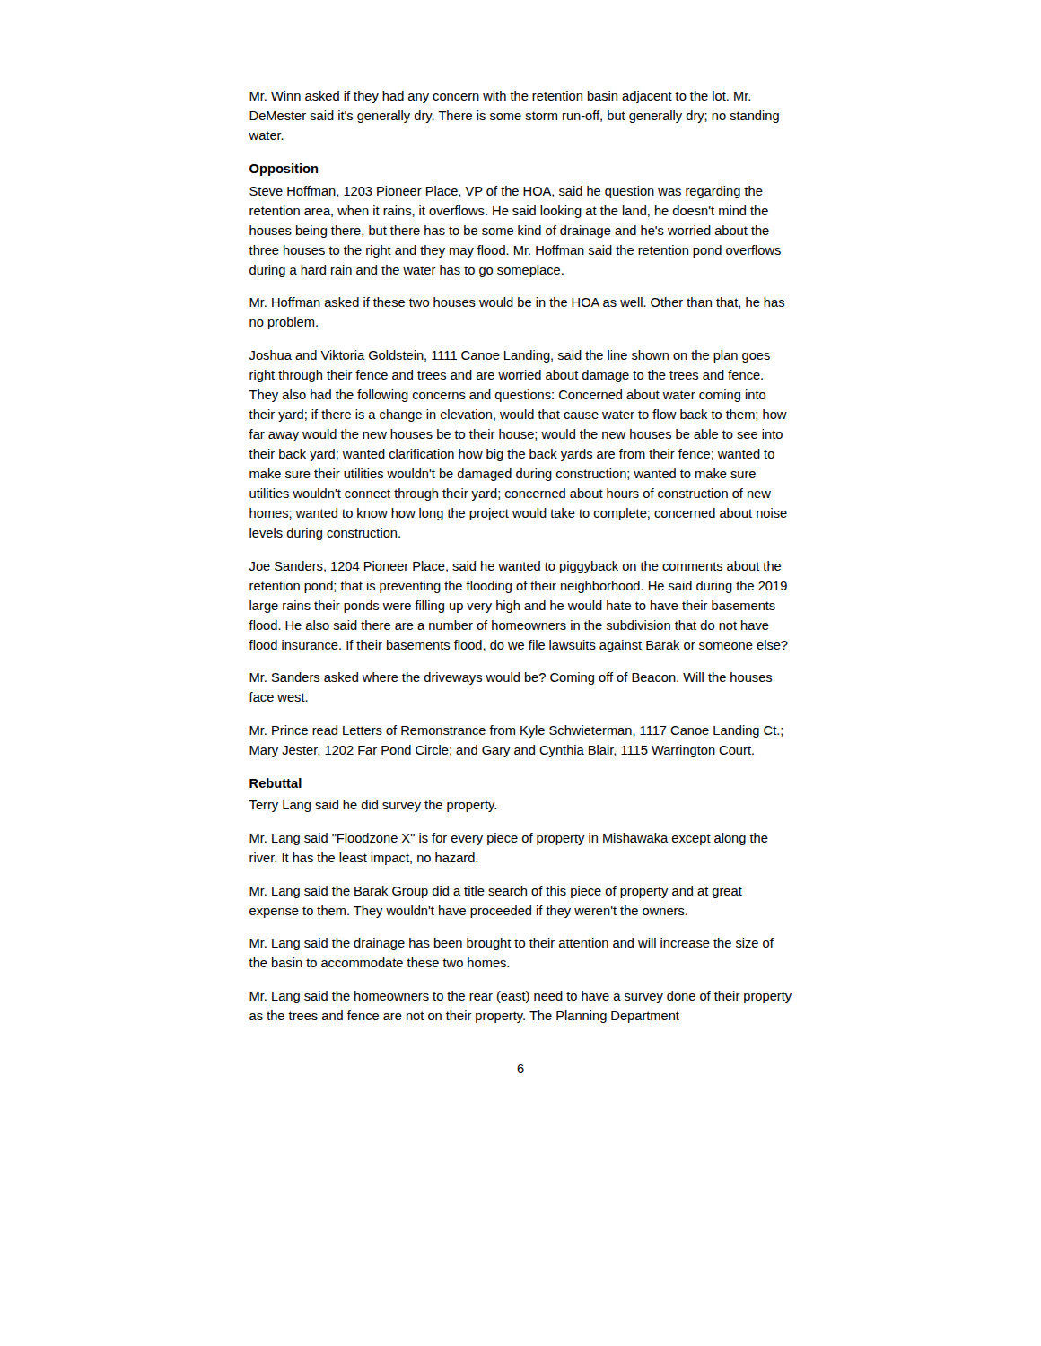Mr. Winn asked if they had any concern with the retention basin adjacent to the lot. Mr. DeMester said it's generally dry. There is some storm run-off, but generally dry; no standing water.
Opposition
Steve Hoffman, 1203 Pioneer Place, VP of the HOA, said he question was regarding the retention area, when it rains, it overflows. He said looking at the land, he doesn't mind the houses being there, but there has to be some kind of drainage and he's worried about the three houses to the right and they may flood. Mr. Hoffman said the retention pond overflows during a hard rain and the water has to go someplace.
Mr. Hoffman asked if these two houses would be in the HOA as well. Other than that, he has no problem.
Joshua and Viktoria Goldstein, 1111 Canoe Landing, said the line shown on the plan goes right through their fence and trees and are worried about damage to the trees and fence. They also had the following concerns and questions: Concerned about water coming into their yard; if there is a change in elevation, would that cause water to flow back to them; how far away would the new houses be to their house; would the new houses be able to see into their back yard; wanted clarification how big the back yards are from their fence; wanted to make sure their utilities wouldn't be damaged during construction; wanted to make sure utilities wouldn't connect through their yard; concerned about hours of construction of new homes; wanted to know how long the project would take to complete; concerned about noise levels during construction.
Joe Sanders, 1204 Pioneer Place, said he wanted to piggyback on the comments about the retention pond; that is preventing the flooding of their neighborhood. He said during the 2019 large rains their ponds were filling up very high and he would hate to have their basements flood. He also said there are a number of homeowners in the subdivision that do not have flood insurance. If their basements flood, do we file lawsuits against Barak or someone else?
Mr. Sanders asked where the driveways would be? Coming off of Beacon. Will the houses face west.
Mr. Prince read Letters of Remonstrance from Kyle Schwieterman, 1117 Canoe Landing Ct.; Mary Jester, 1202 Far Pond Circle; and Gary and Cynthia Blair, 1115 Warrington Court.
Rebuttal
Terry Lang said he did survey the property.
Mr. Lang said "Floodzone X" is for every piece of property in Mishawaka except along the river. It has the least impact, no hazard.
Mr. Lang said the Barak Group did a title search of this piece of property and at great expense to them. They wouldn't have proceeded if they weren't the owners.
Mr. Lang said the drainage has been brought to their attention and will increase the size of the basin to accommodate these two homes.
Mr. Lang said the homeowners to the rear (east) need to have a survey done of their property as the trees and fence are not on their property. The Planning Department
6